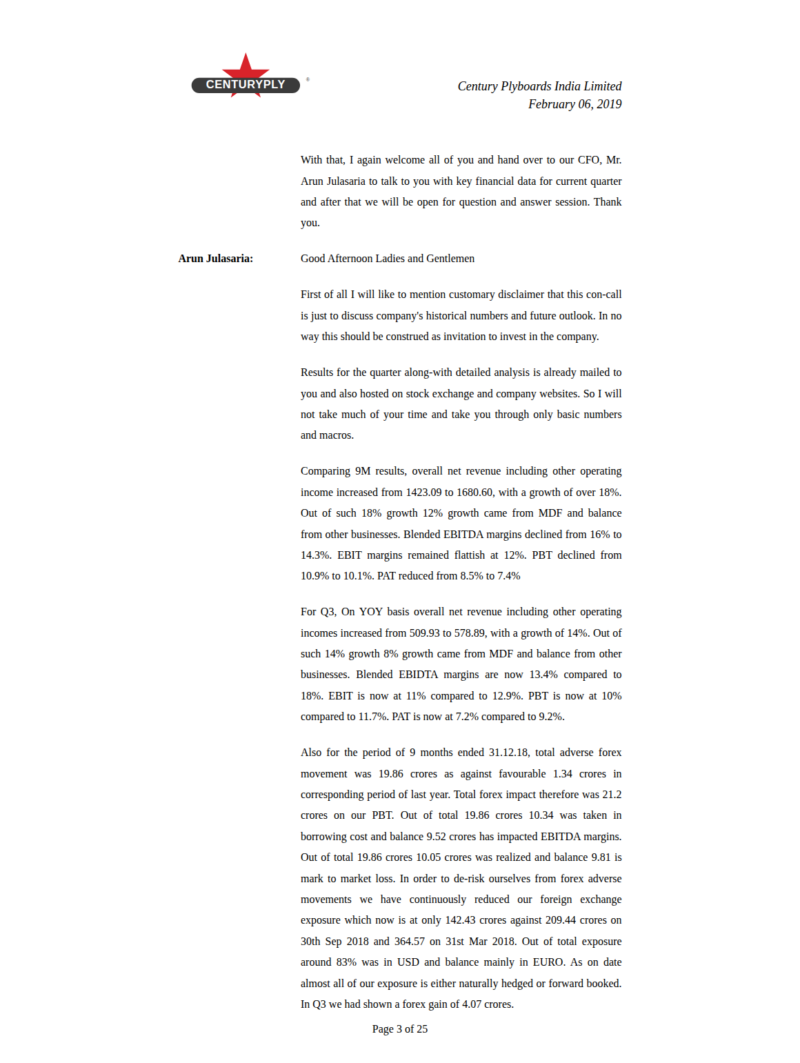CENTURYPLY ®
Century Plyboards India Limited
February 06, 2019
With that, I again welcome all of you and hand over to our CFO, Mr. Arun Julasaria to talk to you with key financial data for current quarter and after that we will be open for question and answer session. Thank you.
Arun Julasaria:
Good Afternoon Ladies and Gentlemen
First of all I will like to mention customary disclaimer that this con-call is just to discuss company's historical numbers and future outlook. In no way this should be construed as invitation to invest in the company.
Results for the quarter along-with detailed analysis is already mailed to you and also hosted on stock exchange and company websites. So I will not take much of your time and take you through only basic numbers and macros.
Comparing 9M results, overall net revenue including other operating income increased from 1423.09 to 1680.60, with a growth of over 18%. Out of such 18% growth 12% growth came from MDF and balance from other businesses. Blended EBITDA margins declined from 16% to 14.3%. EBIT margins remained flattish at 12%. PBT declined from 10.9% to 10.1%. PAT reduced from 8.5% to 7.4%
For Q3, On YOY basis overall net revenue including other operating incomes increased from 509.93 to 578.89, with a growth of 14%. Out of such 14% growth 8% growth came from MDF and balance from other businesses. Blended EBIDTA margins are now 13.4% compared to 18%. EBIT is now at 11% compared to 12.9%. PBT is now at 10% compared to 11.7%. PAT is now at 7.2% compared to 9.2%.
Also for the period of 9 months ended 31.12.18, total adverse forex movement was 19.86 crores as against favourable 1.34 crores in corresponding period of last year. Total forex impact therefore was 21.2 crores on our PBT. Out of total 19.86 crores 10.34 was taken in borrowing cost and balance 9.52 crores has impacted EBITDA margins. Out of total 19.86 crores 10.05 crores was realized and balance 9.81 is mark to market loss. In order to de-risk ourselves from forex adverse movements we have continuously reduced our foreign exchange exposure which now is at only 142.43 crores against 209.44 crores on 30th Sep 2018 and 364.57 on 31st Mar 2018. Out of total exposure around 83% was in USD and balance mainly in EURO. As on date almost all of our exposure is either naturally hedged or forward booked. In Q3 we had shown a forex gain of 4.07 crores.
Page 3 of 25